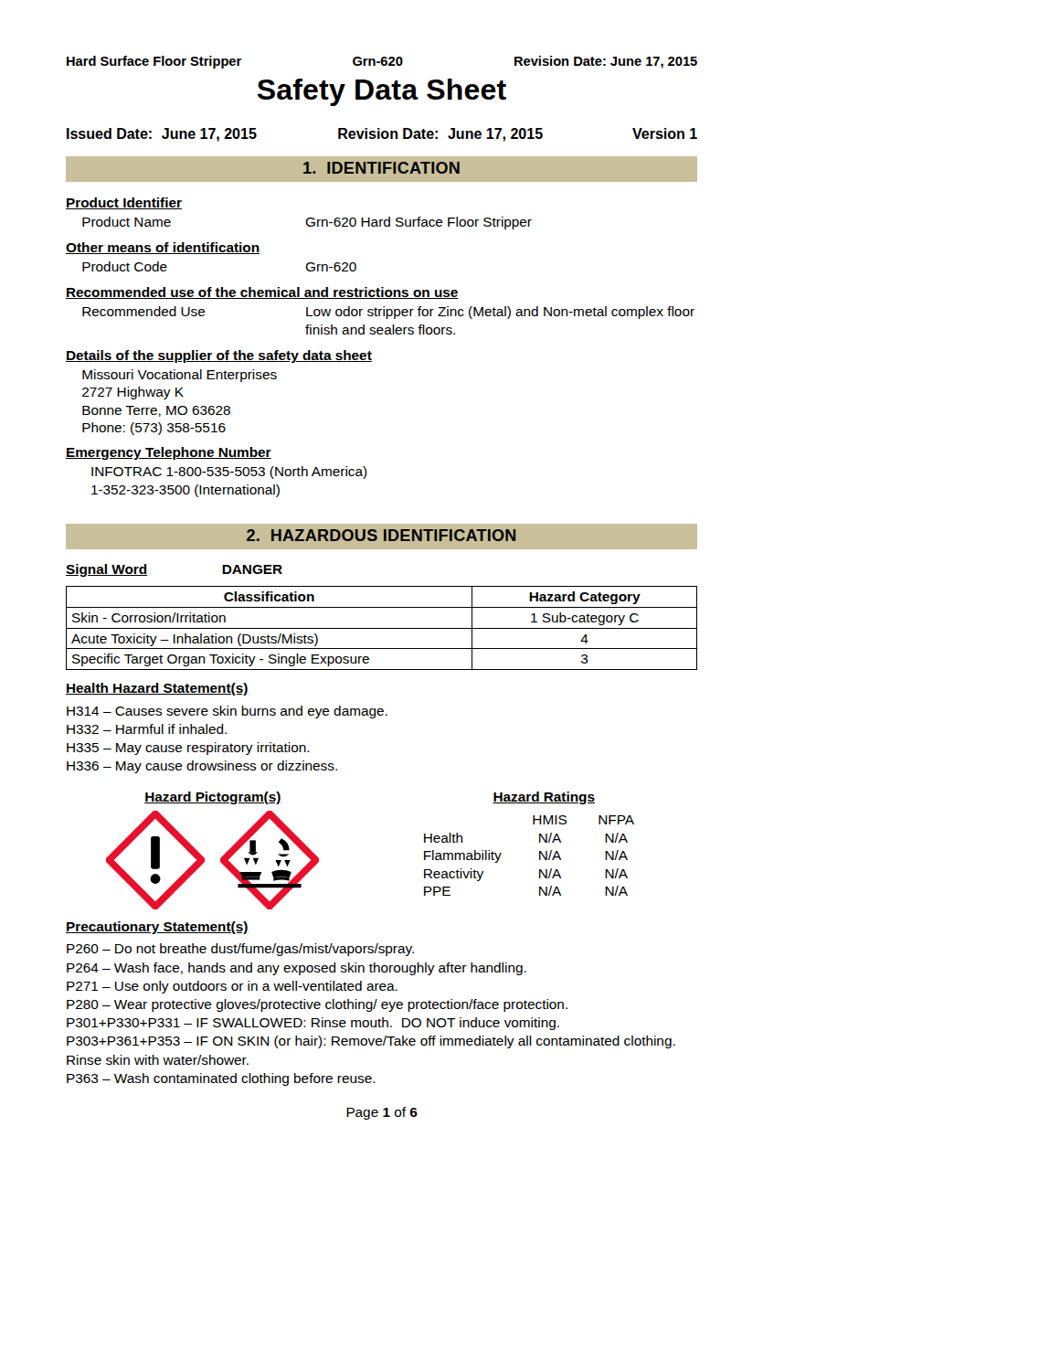Hard Surface Floor Stripper
Grn-620
Revision Date: June 17, 2015
Safety Data Sheet
Issued Date: June 17, 2015
Revision Date: June 17, 2015
Version 1
1. IDENTIFICATION
Product Identifier
Product Name
Grn-620 Hard Surface Floor Stripper
Other means of identification
Product Code
Grn-620
Recommended use of the chemical and restrictions on use
Recommended Use
Low odor stripper for Zinc (Metal) and Non-metal complex floor finish and sealers floors.
Details of the supplier of the safety data sheet
Missouri Vocational Enterprises
2727 Highway K
Bonne Terre, MO 63628
Phone: (573) 358-5516
Emergency Telephone Number
INFOTRAC 1-800-535-5053 (North America)
1-352-323-3500 (International)
2. HAZARDOUS IDENTIFICATION
Signal Word DANGER
| Classification | Hazard Category |
| --- | --- |
| Skin - Corrosion/Irritation | 1 Sub-category C |
| Acute Toxicity – Inhalation (Dusts/Mists) | 4 |
| Specific Target Organ Toxicity - Single Exposure | 3 |
Health Hazard Statement(s)
H314 – Causes severe skin burns and eye damage.
H332 – Harmful if inhaled.
H335 – May cause respiratory irritation.
H336 – May cause drowsiness or dizziness.
Hazard Pictogram(s)
Hazard Ratings
| | HMIS | NFPA |
| Health | N/A | N/A |
| Flammability | N/A | N/A |
| Reactivity | N/A | N/A |
| PPE | N/A | N/A |
Precautionary Statement(s)
P260 – Do not breathe dust/fume/gas/mist/vapors/spray.
P264 – Wash face, hands and any exposed skin thoroughly after handling.
P271 – Use only outdoors or in a well-ventilated area.
P280 – Wear protective gloves/protective clothing/ eye protection/face protection.
P301+P330+P331 – IF SWALLOWED: Rinse mouth. DO NOT induce vomiting.
P303+P361+P353 – IF ON SKIN (or hair): Remove/Take off immediately all contaminated clothing. Rinse skin with water/shower.
P363 – Wash contaminated clothing before reuse.
Page 1 of 6